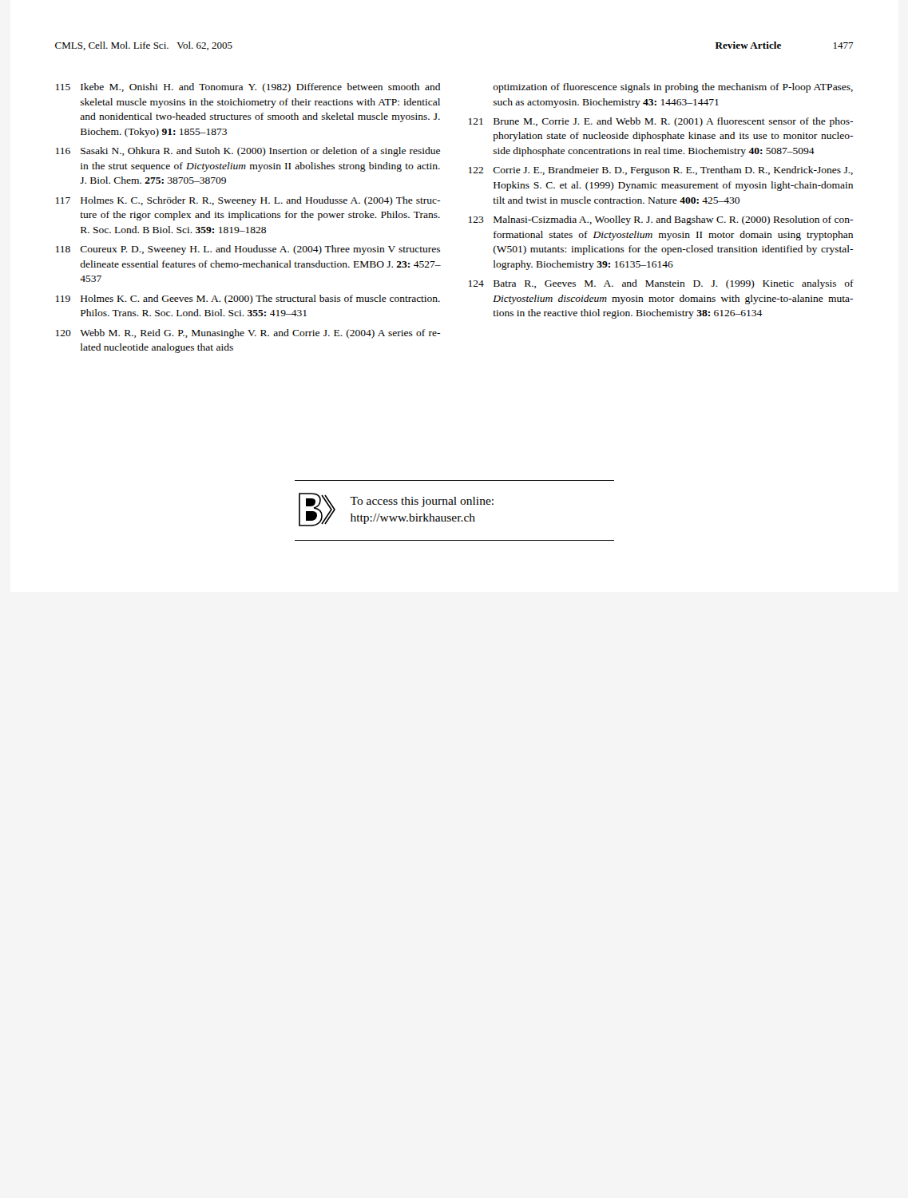CMLS, Cell. Mol. Life Sci. Vol. 62, 2005 Review Article 1477
115 Ikebe M., Onishi H. and Tonomura Y. (1982) Difference between smooth and skeletal muscle myosins in the stoichiometry of their reactions with ATP: identical and nonidentical two-headed structures of smooth and skeletal muscle myosins. J. Biochem. (Tokyo) 91: 1855–1873
116 Sasaki N., Ohkura R. and Sutoh K. (2000) Insertion or deletion of a single residue in the strut sequence of Dictyostelium myosin II abolishes strong binding to actin. J. Biol. Chem. 275: 38705–38709
117 Holmes K. C., Schröder R. R., Sweeney H. L. and Houdusse A. (2004) The structure of the rigor complex and its implications for the power stroke. Philos. Trans. R. Soc. Lond. B Biol. Sci. 359: 1819–1828
118 Coureux P. D., Sweeney H. L. and Houdusse A. (2004) Three myosin V structures delineate essential features of chemo-mechanical transduction. EMBO J. 23: 4527–4537
119 Holmes K. C. and Geeves M. A. (2000) The structural basis of muscle contraction. Philos. Trans. R. Soc. Lond. Biol. Sci. 355: 419–431
120 Webb M. R., Reid G. P., Munasinghe V. R. and Corrie J. E. (2004) A series of related nucleotide analogues that aids
optimization of fluorescence signals in probing the mechanism of P-loop ATPases, such as actomyosin. Biochemistry 43: 14463–14471
121 Brune M., Corrie J. E. and Webb M. R. (2001) A fluorescent sensor of the phosphorylation state of nucleoside diphosphate kinase and its use to monitor nucleoside diphosphate concentrations in real time. Biochemistry 40: 5087–5094
122 Corrie J. E., Brandmeier B. D., Ferguson R. E., Trentham D. R., Kendrick-Jones J., Hopkins S. C. et al. (1999) Dynamic measurement of myosin light-chain-domain tilt and twist in muscle contraction. Nature 400: 425–430
123 Malnasi-Csizmadia A., Woolley R. J. and Bagshaw C. R. (2000) Resolution of conformational states of Dictyostelium myosin II motor domain using tryptophan (W501) mutants: implications for the open-closed transition identified by crystallography. Biochemistry 39: 16135–16146
124 Batra R., Geeves M. A. and Manstein D. J. (1999) Kinetic analysis of Dictyostelium discoideum myosin motor domains with glycine-to-alanine mutations in the reactive thiol region. Biochemistry 38: 6126–6134
To access this journal online:
http://www.birkhauser.ch